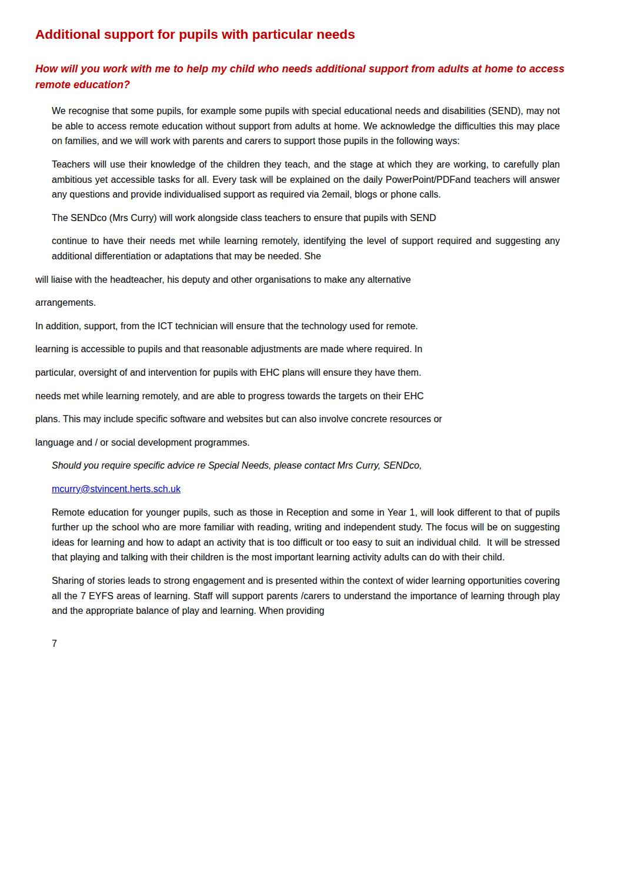Additional support for pupils with particular needs
How will you work with me to help my child who needs additional support from adults at home to access remote education?
We recognise that some pupils, for example some pupils with special educational needs and disabilities (SEND), may not be able to access remote education without support from adults at home. We acknowledge the difficulties this may place on families, and we will work with parents and carers to support those pupils in the following ways:
Teachers will use their knowledge of the children they teach, and the stage at which they are working, to carefully plan ambitious yet accessible tasks for all. Every task will be explained on the daily PowerPoint/PDFand teachers will answer any questions and provide individualised support as required via 2email, blogs or phone calls.
The SENDco (Mrs Curry) will work alongside class teachers to ensure that pupils with SEND
continue to have their needs met while learning remotely, identifying the level of support required and suggesting any additional differentiation or adaptations that may be needed. She
will liaise with the headteacher, his deputy and other organisations to make any alternative
arrangements.
In addition, support, from the ICT technician will ensure that the technology used for remote.
learning is accessible to pupils and that reasonable adjustments are made where required. In
particular, oversight of and intervention for pupils with EHC plans will ensure they have them.
needs met while learning remotely, and are able to progress towards the targets on their EHC
plans. This may include specific software and websites but can also involve concrete resources or
language and / or social development programmes.
Should you require specific advice re Special Needs, please contact Mrs Curry, SENDco,
mcurry@stvincent.herts.sch.uk
Remote education for younger pupils, such as those in Reception and some in Year 1, will look different to that of pupils further up the school who are more familiar with reading, writing and independent study. The focus will be on suggesting ideas for learning and how to adapt an activity that is too difficult or too easy to suit an individual child. It will be stressed that playing and talking with their children is the most important learning activity adults can do with their child.
Sharing of stories leads to strong engagement and is presented within the context of wider learning opportunities covering all the 7 EYFS areas of learning. Staff will support parents /carers to understand the importance of learning through play and the appropriate balance of play and learning. When providing
7